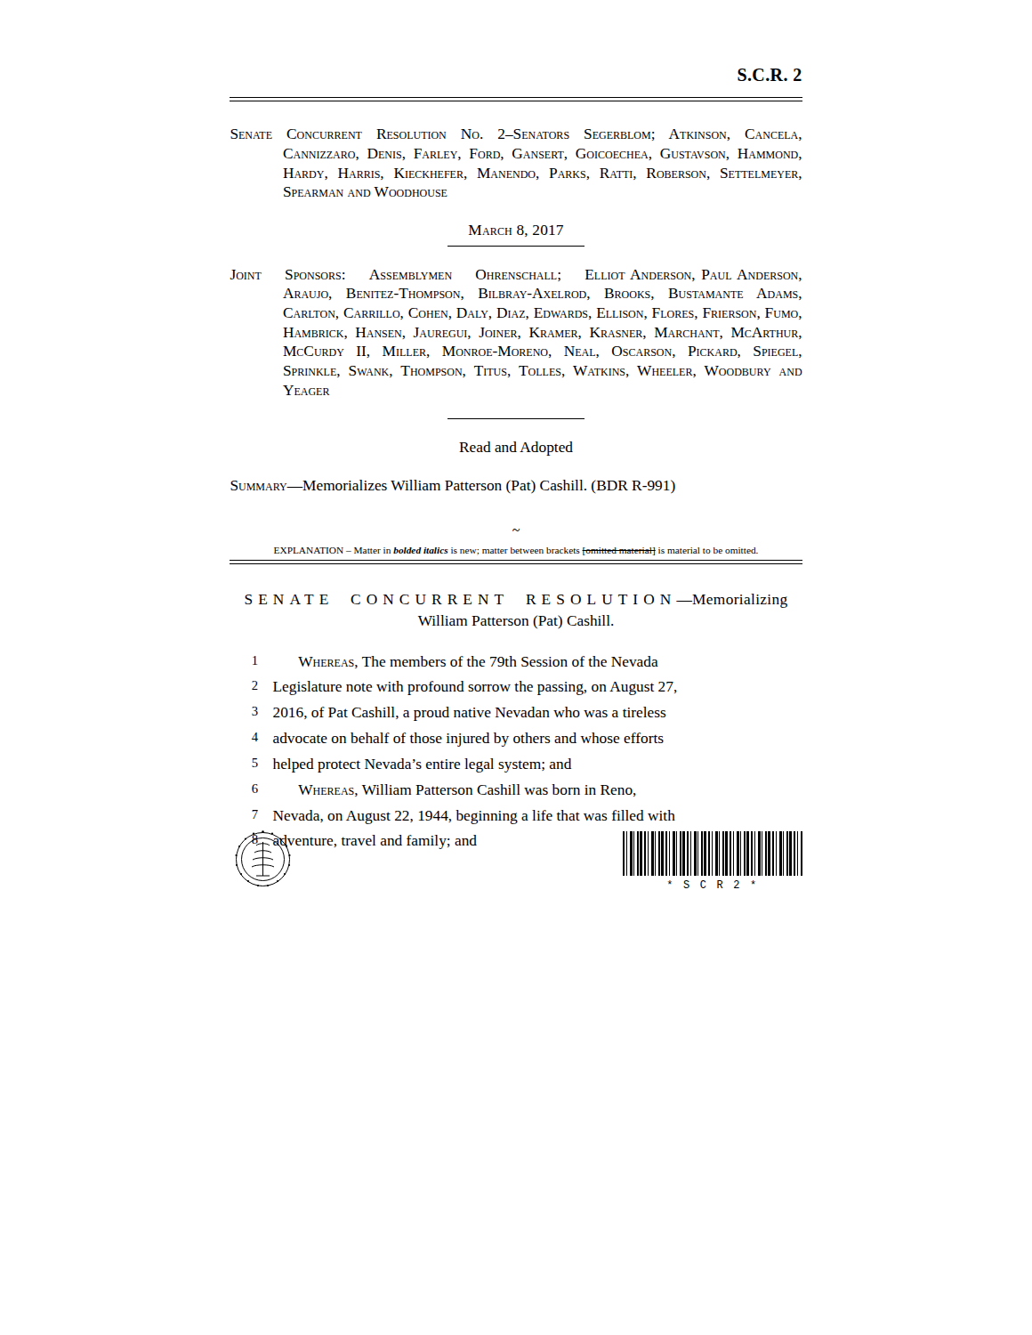S.C.R. 2
Senate Concurrent Resolution No. 2–Senators Segerblom; Atkinson, Cancela, Cannizzaro, Denis, Farley, Ford, Gansert, Goicoechea, Gustavson, Hammond, Hardy, Harris, Kieckhefer, Manendo, Parks, Ratti, Roberson, Settelmeyer, Spearman and Woodhouse
March 8, 2017
Joint Sponsors: Assemblymen Ohrenschall; Elliot Anderson, Paul Anderson, Araujo, Benitez-Thompson, Bilbray-Axelrod, Brooks, Bustamante Adams, Carlton, Carrillo, Cohen, Daly, Diaz, Edwards, Ellison, Flores, Frierson, Fumo, Hambrick, Hansen, Jauregui, Joiner, Kramer, Krasner, Marchant, McArthur, McCurdy II, Miller, Monroe-Moreno, Neal, Oscarson, Pickard, Spiegel, Sprinkle, Swank, Thompson, Titus, Tolles, Watkins, Wheeler, Woodbury and Yeager
Read and Adopted
Summary—Memorializes William Patterson (Pat) Cashill. (BDR R-991)
~
EXPLANATION – Matter in bolded italics is new; matter between brackets [omitted material] is material to be omitted.
SENATE CONCURRENT RESOLUTION—Memorializing William Patterson (Pat) Cashill.
| 1 | Whereas , The members of the 79th Session of the Nevada |
| 2 | Legislature note with profound sorrow the passing, on August 27, |
| 3 | 2016, of Pat Cashill, a proud native Nevadan who was a tireless |
| 4 | advocate on behalf of those injured by others and whose efforts |
| 5 | helped protect Nevada’s entire legal system; and |
| 6 | Whereas , William Patterson Cashill was born in Reno, |
| 7 | Nevada, on August 22, 1944, beginning a life that was filled with |
| 8 | adventure, travel and family; and |
* S C R 2 *